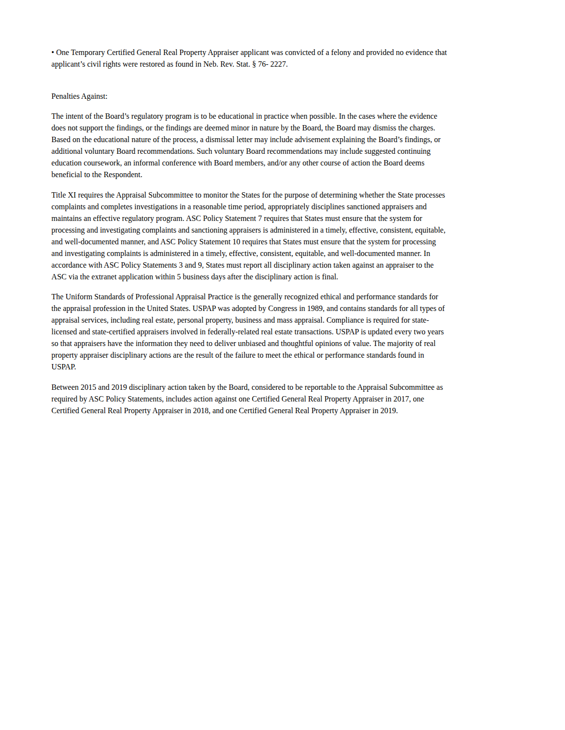• One Temporary Certified General Real Property Appraiser applicant was convicted of a felony and provided no evidence that applicant’s civil rights were restored as found in Neb. Rev. Stat. § 76- 2227.
Penalties Against:
The intent of the Board’s regulatory program is to be educational in practice when possible. In the cases where the evidence does not support the findings, or the findings are deemed minor in nature by the Board, the Board may dismiss the charges. Based on the educational nature of the process, a dismissal letter may include advisement explaining the Board’s findings, or additional voluntary Board recommendations. Such voluntary Board recommendations may include suggested continuing education coursework, an informal conference with Board members, and/or any other course of action the Board deems beneficial to the Respondent.
Title XI requires the Appraisal Subcommittee to monitor the States for the purpose of determining whether the State processes complaints and completes investigations in a reasonable time period, appropriately disciplines sanctioned appraisers and maintains an effective regulatory program. ASC Policy Statement 7 requires that States must ensure that the system for processing and investigating complaints and sanctioning appraisers is administered in a timely, effective, consistent, equitable, and well-documented manner, and ASC Policy Statement 10 requires that States must ensure that the system for processing and investigating complaints is administered in a timely, effective, consistent, equitable, and well-documented manner. In accordance with ASC Policy Statements 3 and 9, States must report all disciplinary action taken against an appraiser to the ASC via the extranet application within 5 business days after the disciplinary action is final.
The Uniform Standards of Professional Appraisal Practice is the generally recognized ethical and performance standards for the appraisal profession in the United States. USPAP was adopted by Congress in 1989, and contains standards for all types of appraisal services, including real estate, personal property, business and mass appraisal. Compliance is required for state-licensed and state-certified appraisers involved in federally-related real estate transactions. USPAP is updated every two years so that appraisers have the information they need to deliver unbiased and thoughtful opinions of value. The majority of real property appraiser disciplinary actions are the result of the failure to meet the ethical or performance standards found in USPAP.
Between 2015 and 2019 disciplinary action taken by the Board, considered to be reportable to the Appraisal Subcommittee as required by ASC Policy Statements, includes action against one Certified General Real Property Appraiser in 2017, one Certified General Real Property Appraiser in 2018, and one Certified General Real Property Appraiser in 2019.